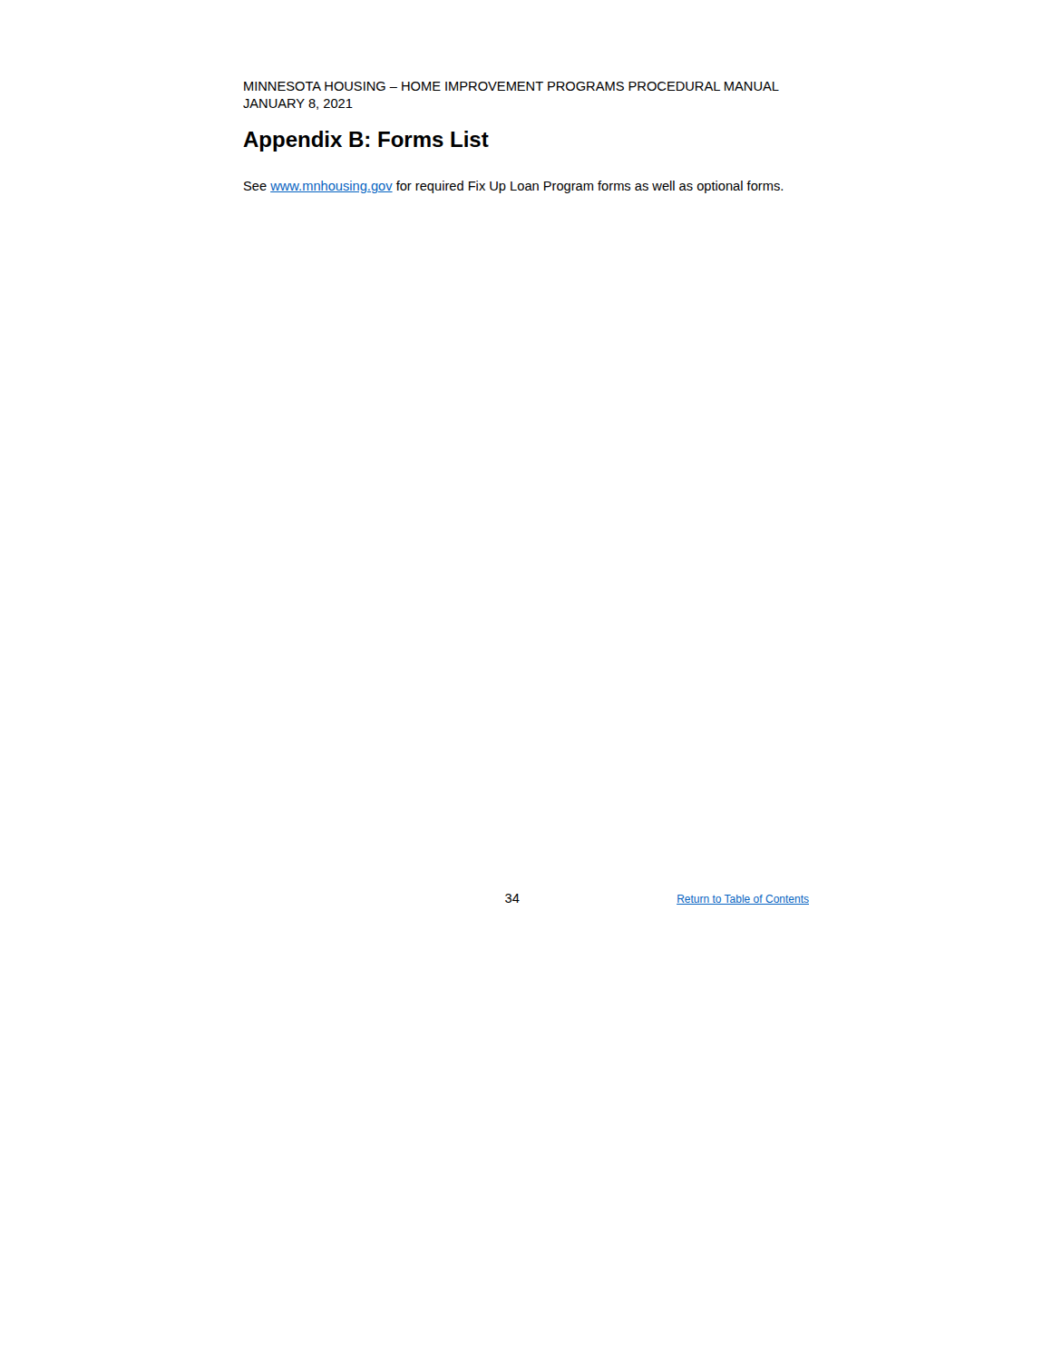MINNESOTA HOUSING – HOME IMPROVEMENT PROGRAMS PROCEDURAL MANUAL
JANUARY 8, 2021
Appendix B: Forms List
See www.mnhousing.gov for required Fix Up Loan Program forms as well as optional forms.
34
Return to Table of Contents